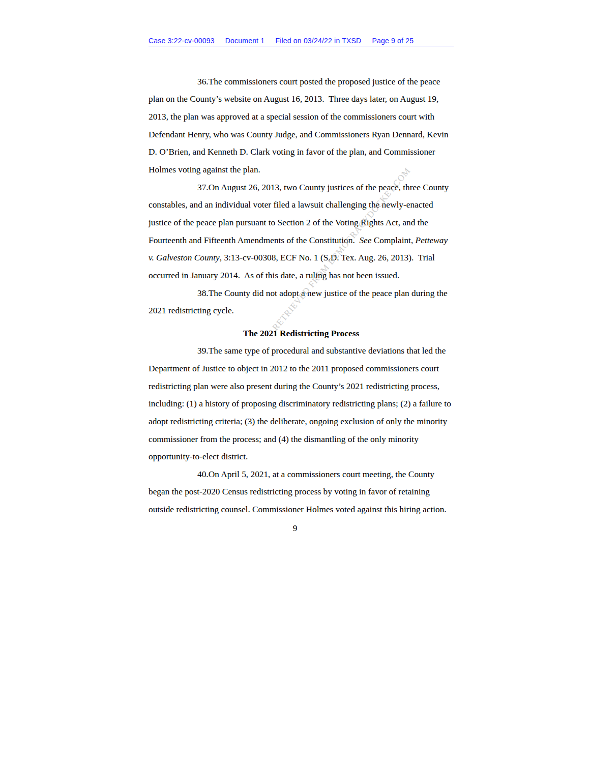Case 3:22-cv-00093 Document 1 Filed on 03/24/22 in TXSD Page 9 of 25
RETRIEVED FROM DEMOCRACYDOCKET.COM
36. The commissioners court posted the proposed justice of the peace plan on the County’s website on August 16, 2013. Three days later, on August 19, 2013, the plan was approved at a special session of the commissioners court with Defendant Henry, who was County Judge, and Commissioners Ryan Dennard, Kevin D. O’Brien, and Kenneth D. Clark voting in favor of the plan, and Commissioner Holmes voting against the plan.
37. On August 26, 2013, two County justices of the peace, three County constables, and an individual voter filed a lawsuit challenging the newly-enacted justice of the peace plan pursuant to Section 2 of the Voting Rights Act, and the Fourteenth and Fifteenth Amendments of the Constitution. See Complaint, Petteway v. Galveston County, 3:13-cv-00308, ECF No. 1 (S.D. Tex. Aug. 26, 2013). Trial occurred in January 2014. As of this date, a ruling has not been issued.
38. The County did not adopt a new justice of the peace plan during the 2021 redistricting cycle.
The 2021 Redistricting Process
39. The same type of procedural and substantive deviations that led the Department of Justice to object in 2012 to the 2011 proposed commissioners court redistricting plan were also present during the County’s 2021 redistricting process, including: (1) a history of proposing discriminatory redistricting plans; (2) a failure to adopt redistricting criteria; (3) the deliberate, ongoing exclusion of only the minority commissioner from the process; and (4) the dismantling of the only minority opportunity-to-elect district.
40. On April 5, 2021, at a commissioners court meeting, the County began the post-2020 Census redistricting process by voting in favor of retaining outside redistricting counsel. Commissioner Holmes voted against this hiring action.
9